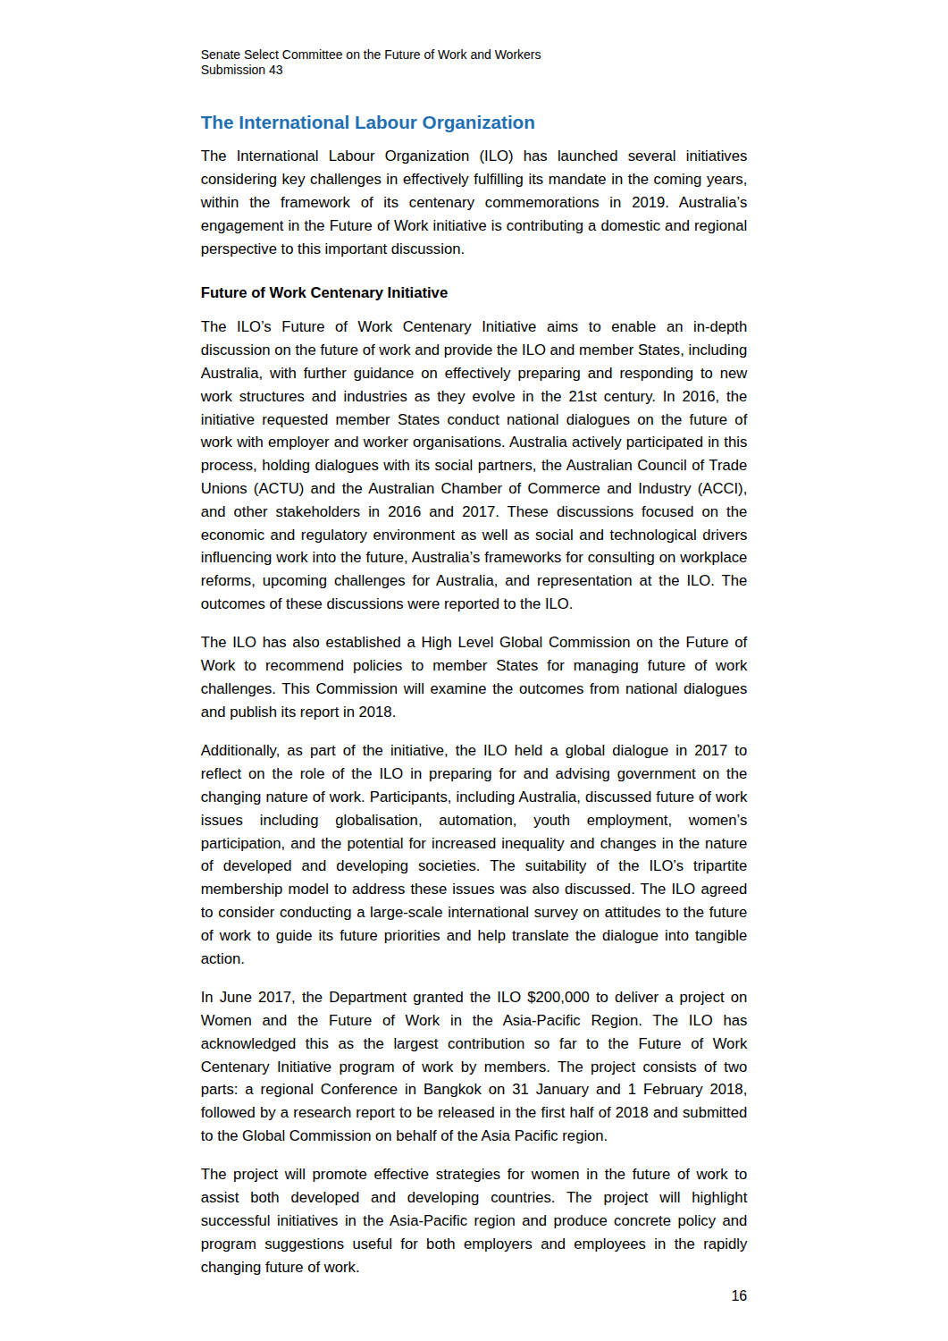Senate Select Committee on the Future of Work and Workers
Submission 43
The International Labour Organization
The International Labour Organization (ILO) has launched several initiatives considering key challenges in effectively fulfilling its mandate in the coming years, within the framework of its centenary commemorations in 2019. Australia’s engagement in the Future of Work initiative is contributing a domestic and regional perspective to this important discussion.
Future of Work Centenary Initiative
The ILO’s Future of Work Centenary Initiative aims to enable an in-depth discussion on the future of work and provide the ILO and member States, including Australia, with further guidance on effectively preparing and responding to new work structures and industries as they evolve in the 21st century. In 2016, the initiative requested member States conduct national dialogues on the future of work with employer and worker organisations. Australia actively participated in this process, holding dialogues with its social partners, the Australian Council of Trade Unions (ACTU) and the Australian Chamber of Commerce and Industry (ACCI), and other stakeholders in 2016 and 2017. These discussions focused on the economic and regulatory environment as well as social and technological drivers influencing work into the future, Australia’s frameworks for consulting on workplace reforms, upcoming challenges for Australia, and representation at the ILO. The outcomes of these discussions were reported to the ILO.
The ILO has also established a High Level Global Commission on the Future of Work to recommend policies to member States for managing future of work challenges. This Commission will examine the outcomes from national dialogues and publish its report in 2018.
Additionally, as part of the initiative, the ILO held a global dialogue in 2017 to reflect on the role of the ILO in preparing for and advising government on the changing nature of work. Participants, including Australia, discussed future of work issues including globalisation, automation, youth employment, women’s participation, and the potential for increased inequality and changes in the nature of developed and developing societies. The suitability of the ILO’s tripartite membership model to address these issues was also discussed. The ILO agreed to consider conducting a large-scale international survey on attitudes to the future of work to guide its future priorities and help translate the dialogue into tangible action.
In June 2017, the Department granted the ILO $200,000 to deliver a project on Women and the Future of Work in the Asia-Pacific Region. The ILO has acknowledged this as the largest contribution so far to the Future of Work Centenary Initiative program of work by members. The project consists of two parts: a regional Conference in Bangkok on 31 January and 1 February 2018, followed by a research report to be released in the first half of 2018 and submitted to the Global Commission on behalf of the Asia Pacific region.
The project will promote effective strategies for women in the future of work to assist both developed and developing countries. The project will highlight successful initiatives in the Asia-Pacific region and produce concrete policy and program suggestions useful for both employers and employees in the rapidly changing future of work.
16